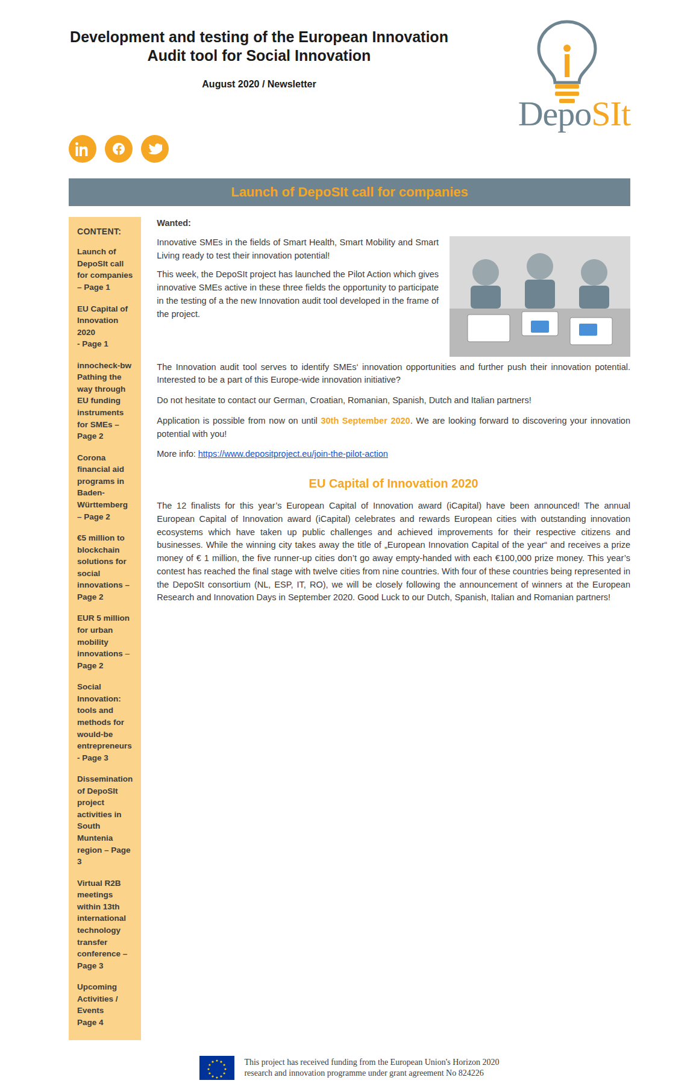Development and testing of the European Innovation
Audit tool for Social Innovation
August 2020 / Newsletter
DepoSIt
Launch of DepoSIt call for companies
CONTENT:
Launch of DepoSIt call for companies
– Page 1
EU Capital of Innovation 2020
- Page 1
innocheck-bw
Pathing the way through EU funding instruments for SMEs – Page 2
Corona financial aid programs in Baden-Württemberg – Page 2
€5 million to blockchain solutions for social innovations – Page 2
EUR 5 million for urban mobility innovations – Page 2
Social Innovation: tools and methods for would-be entrepreneurs - Page 3
Dissemination of DepoSIt project activities in South Muntenia region – Page 3
Virtual R2B meetings within 13th international technology transfer conference – Page 3
Upcoming Activities / Events
Page 4
Wanted:
Innovative SMEs in the fields of Smart Health, Smart Mobility and Smart Living ready to test their innovation potential!
This week, the DepoSIt project has launched the Pilot Action which gives innovative SMEs active in these three fields the opportunity to participate in the testing of a the new Innovation audit tool developed in the frame of the project.
The Innovation audit tool serves to identify SMEs‘ innovation opportunities and further push their innovation potential. Interested to be a part of this Europe-wide innovation initiative?
Do not hesitate to contact our German, Croatian, Romanian, Spanish, Dutch and Italian partners!
Application is possible from now on until 30th September 2020. We are looking forward to discovering your innovation potential with you!
More info: https://www.depositproject.eu/join-the-pilot-action
EU Capital of Innovation 2020
The 12 finalists for this year’s European Capital of Innovation award (iCapital) have been announced! The annual European Capital of Innovation award (iCapital) celebrates and rewards European cities with outstanding innovation ecosystems which have taken up public challenges and achieved improvements for their respective citizens and businesses. While the winning city takes away the title of „European Innovation Capital of the year“ and receives a prize money of € 1 million, the five runner-up cities don’t go away empty-handed with each €100,000 prize money. This year’s contest has reached the final stage with twelve cities from nine countries. With four of these countries being represented in the DepoSIt consortium (NL, ESP, IT, RO), we will be closely following the announcement of winners at the European Research and Innovation Days in September 2020. Good Luck to our Dutch, Spanish, Italian and Romanian partners!
This project has received funding from the European Union's Horizon 2020
research and innovation programme under grant agreement No 824226